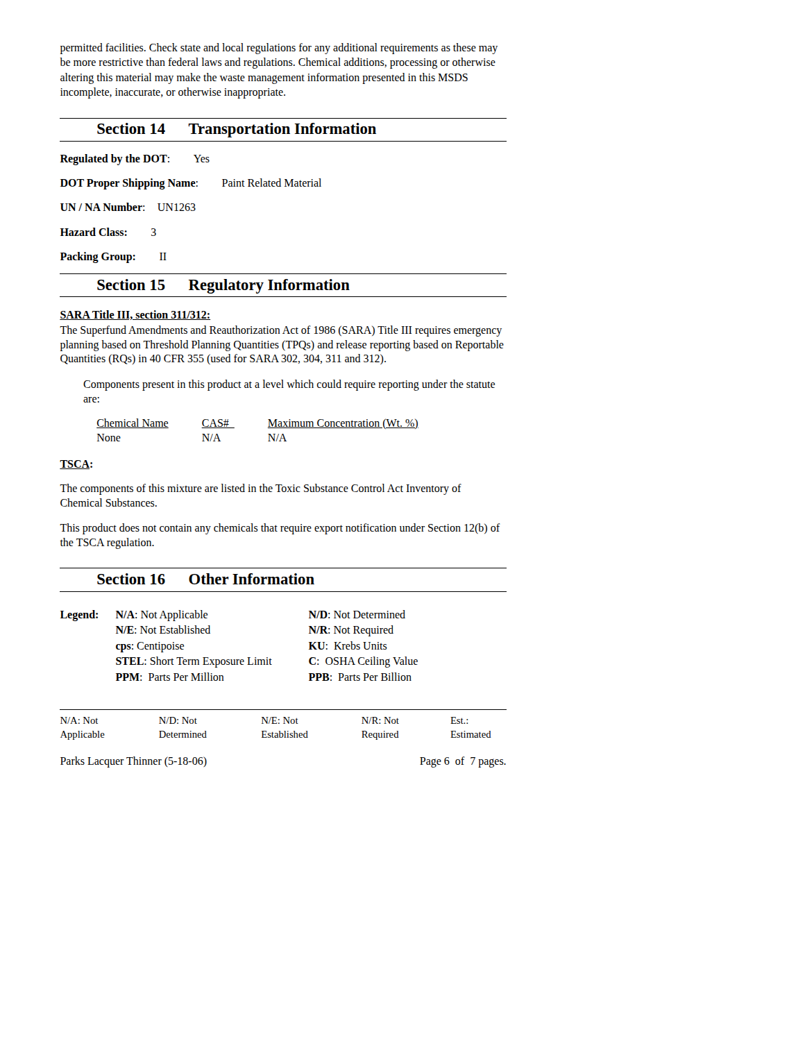permitted facilities. Check state and local regulations for any additional requirements as these may be more restrictive than federal laws and regulations. Chemical additions, processing or otherwise altering this material may make the waste management information presented in this MSDS incomplete, inaccurate, or otherwise inappropriate.
Section 14Transportation Information
Regulated by the DOT:Yes
DOT Proper Shipping Name:Paint Related Material
UN / NA Number:UN1263
Hazard Class: 3
Packing Group: II
Section 15Regulatory Information
SARA Title III, section 311/312:
The Superfund Amendments and Reauthorization Act of 1986 (SARA) Title III requires emergency planning based on Threshold Planning Quantities (TPQs) and release reporting based on Reportable Quantities (RQs) in 40 CFR 355 (used for SARA 302, 304, 311 and 312).
Components present in this product at a level which could require reporting under the statute are:
| Chemical Name | CAS# | Maximum Concentration (Wt. %) |
| --- | --- | --- |
| None | N/A | N/A |
TSCA:
The components of this mixture are listed in the Toxic Substance Control Act Inventory of Chemical Substances.
This product does not contain any chemicals that require export notification under Section 12(b) of the TSCA regulation.
Section 16Other Information
| Legend: | N/A : Not Applicable | N/D : Not Determined |
| | N/E : Not Established | N/R : Not Required |
| | cps : Centipoise | KU : Krebs Units |
| | STEL : Short Term Exposure Limit | C : OSHA Ceiling Value |
| | PPM : Parts Per Million | PPB : Parts Per Billion |
N/A: Not Applicable N/D: Not Determined N/E: Not Established N/R: Not Required
Est.: Estimated
Parks Lacquer Thinner (5-18-06)
Page 6 of 7 pages.